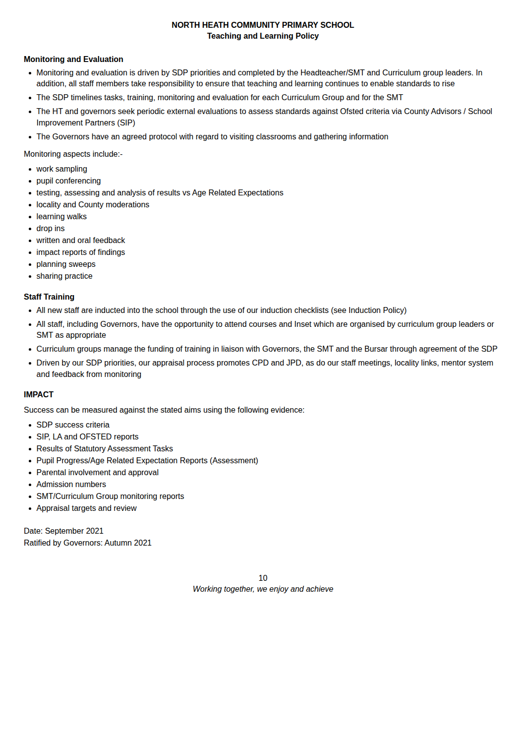NORTH HEATH COMMUNITY PRIMARY SCHOOL Teaching and Learning Policy
Monitoring and Evaluation
Monitoring and evaluation is driven by SDP priorities and completed by the Headteacher/SMT and Curriculum group leaders. In addition, all staff members take responsibility to ensure that teaching and learning continues to enable standards to rise
The SDP timelines tasks, training, monitoring and evaluation for each Curriculum Group and for the SMT
The HT and governors seek periodic external evaluations to assess standards against Ofsted criteria via County Advisors / School Improvement Partners (SIP)
The Governors have an agreed protocol with regard to visiting classrooms and gathering information
Monitoring aspects include:-
work sampling
pupil conferencing
testing, assessing and analysis of results vs Age Related Expectations
locality and County moderations
learning walks
drop ins
written and oral feedback
impact reports of findings
planning sweeps
sharing practice
Staff Training
All new staff are inducted into the school through the use of our induction checklists (see Induction Policy)
All staff, including Governors, have the opportunity to attend courses and Inset which are organised by curriculum group leaders or SMT as appropriate
Curriculum groups manage the funding of training in liaison with Governors, the SMT and the Bursar through agreement of the SDP
Driven by our SDP priorities, our appraisal process promotes CPD and JPD, as do our staff meetings, locality links, mentor system and feedback from monitoring
IMPACT
Success can be measured against the stated aims using the following evidence:
SDP success criteria
SIP, LA and OFSTED reports
Results of Statutory Assessment Tasks
Pupil Progress/Age Related Expectation Reports (Assessment)
Parental involvement and approval
Admission numbers
SMT/Curriculum Group monitoring reports
Appraisal targets and review
Date: September 2021
Ratified by Governors: Autumn 2021
10 Working together, we enjoy and achieve